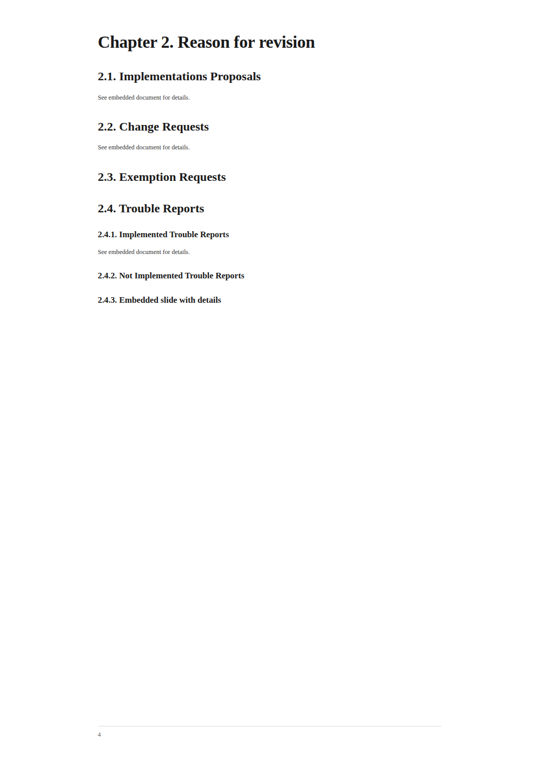Chapter 2. Reason for revision
2.1. Implementations Proposals
See embedded document for details.
2.2. Change Requests
See embedded document for details.
2.3. Exemption Requests
2.4. Trouble Reports
2.4.1. Implemented Trouble Reports
See embedded document for details.
2.4.2. Not Implemented Trouble Reports
2.4.3. Embedded slide with details
4